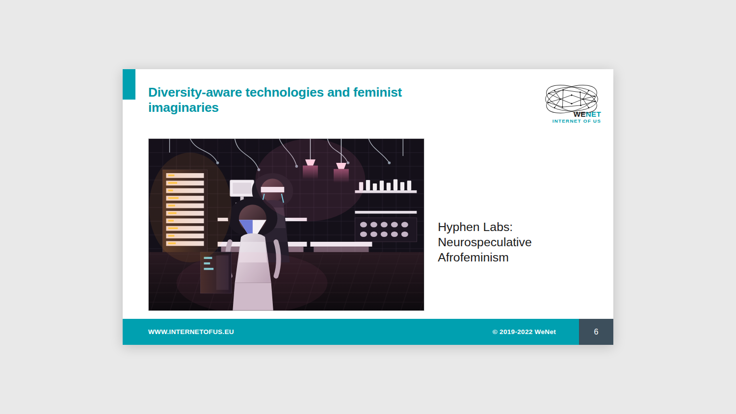Diversity-aware technologies and feminist imaginaries
WE NET
INTERNET OF US
Hyphen Labs:
Neurospeculative
Afrofeminism
WWW.INTERNETOFUS.EU © 2019-2022 WeNet
6